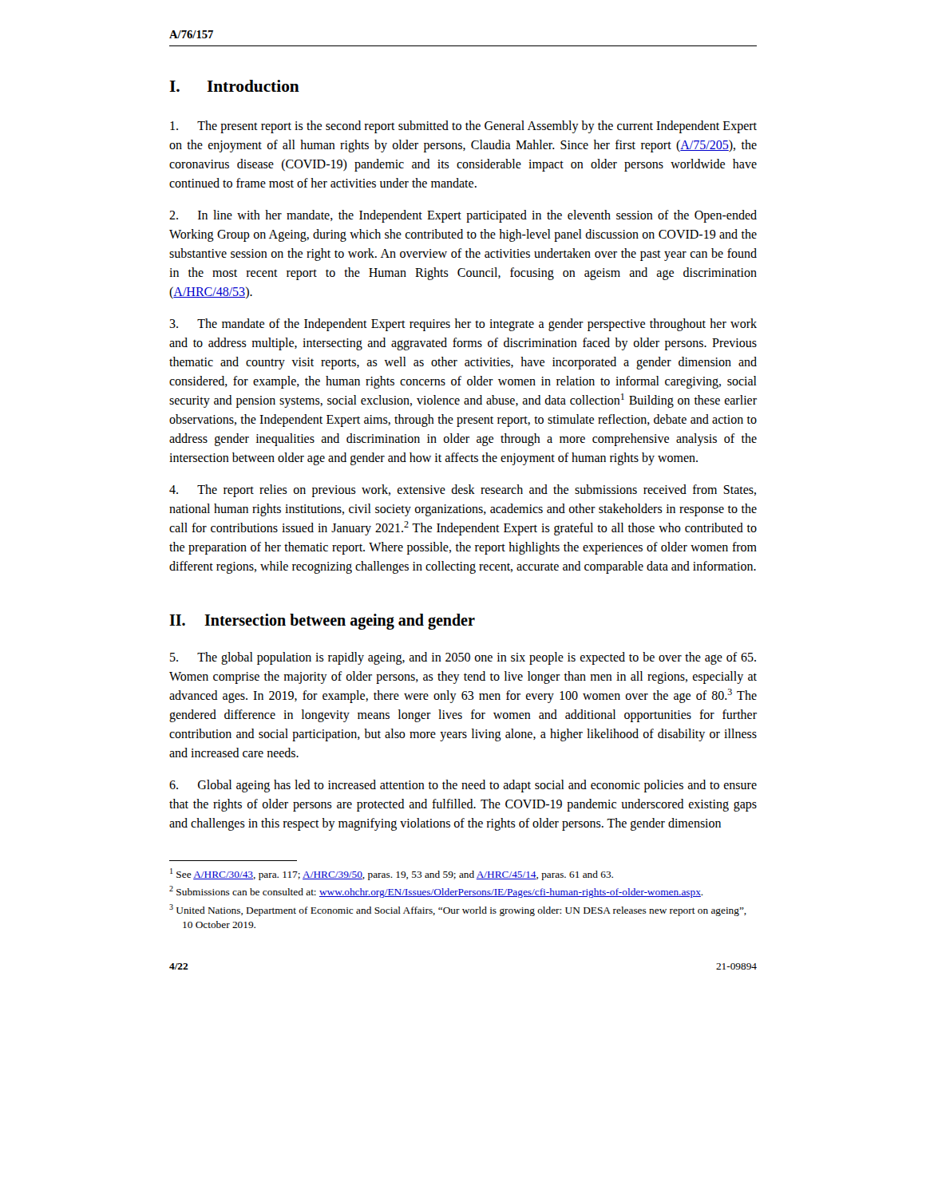A/76/157
I. Introduction
1. The present report is the second report submitted to the General Assembly by the current Independent Expert on the enjoyment of all human rights by older persons, Claudia Mahler. Since her first report (A/75/205), the coronavirus disease (COVID-19) pandemic and its considerable impact on older persons worldwide have continued to frame most of her activities under the mandate.
2. In line with her mandate, the Independent Expert participated in the eleventh session of the Open-ended Working Group on Ageing, during which she contributed to the high-level panel discussion on COVID-19 and the substantive session on the right to work. An overview of the activities undertaken over the past year can be found in the most recent report to the Human Rights Council, focusing on ageism and age discrimination (A/HRC/48/53).
3. The mandate of the Independent Expert requires her to integrate a gender perspective throughout her work and to address multiple, intersecting and aggravated forms of discrimination faced by older persons. Previous thematic and country visit reports, as well as other activities, have incorporated a gender dimension and considered, for example, the human rights concerns of older women in relation to informal caregiving, social security and pension systems, social exclusion, violence and abuse, and data collection1 Building on these earlier observations, the Independent Expert aims, through the present report, to stimulate reflection, debate and action to address gender inequalities and discrimination in older age through a more comprehensive analysis of the intersection between older age and gender and how it affects the enjoyment of human rights by women.
4. The report relies on previous work, extensive desk research and the submissions received from States, national human rights institutions, civil society organizations, academics and other stakeholders in response to the call for contributions issued in January 2021.2 The Independent Expert is grateful to all those who contributed to the preparation of her thematic report. Where possible, the report highlights the experiences of older women from different regions, while recognizing challenges in collecting recent, accurate and comparable data and information.
II. Intersection between ageing and gender
5. The global population is rapidly ageing, and in 2050 one in six people is expected to be over the age of 65. Women comprise the majority of older persons, as they tend to live longer than men in all regions, especially at advanced ages. In 2019, for example, there were only 63 men for every 100 women over the age of 80.3 The gendered difference in longevity means longer lives for women and additional opportunities for further contribution and social participation, but also more years living alone, a higher likelihood of disability or illness and increased care needs.
6. Global ageing has led to increased attention to the need to adapt social and economic policies and to ensure that the rights of older persons are protected and fulfilled. The COVID-19 pandemic underscored existing gaps and challenges in this respect by magnifying violations of the rights of older persons. The gender dimension
1 See A/HRC/30/43, para. 117; A/HRC/39/50, paras. 19, 53 and 59; and A/HRC/45/14, paras. 61 and 63.
2 Submissions can be consulted at: www.ohchr.org/EN/Issues/OlderPersons/IE/Pages/cfi-human-rights-of-older-women.aspx.
3 United Nations, Department of Economic and Social Affairs, “Our world is growing older: UN DESA releases new report on ageing”, 10 October 2019.
4/22
21-09894